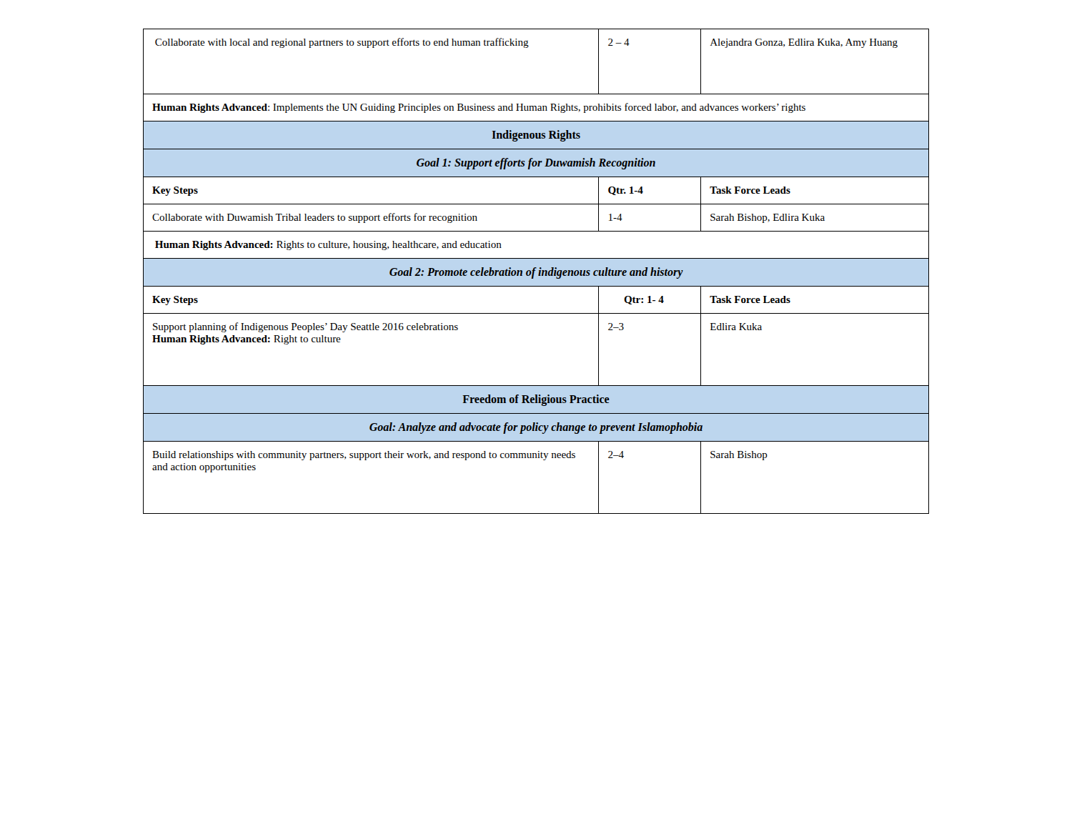| Collaborate with local and regional partners to support efforts to end human trafficking | 2 – 4 | Alejandra Gonza, Edlira Kuka, Amy Huang |
| Human Rights Advanced : Implements the UN Guiding Principles on Business and Human Rights, prohibits forced labor, and advances workers’ rights |
| Indigenous Rights |
| Goal 1: Support efforts for Duwamish Recognition |
| Key Steps | Qtr. 1-4 | Task Force Leads |
| Collaborate with Duwamish Tribal leaders to support efforts for recognition | 1-4 | Sarah Bishop, Edlira Kuka |
| Human Rights Advanced: Rights to culture, housing, healthcare, and education |
| Goal 2: Promote celebration of indigenous culture and history |
| Key Steps | Qtr: 1- 4 | Task Force Leads |
| Support planning of Indigenous Peoples’ Day Seattle 2016 celebrations Human Rights Advanced: Right to culture | 2–3 | Edlira Kuka |
| Freedom of Religious Practice |
| G oal: Analyze and advocate for policy change to prevent Islamophobia |
| Build relationships with community partners, support their work, and respond to community needs and action opportunities | 2–4 | Sarah Bishop |